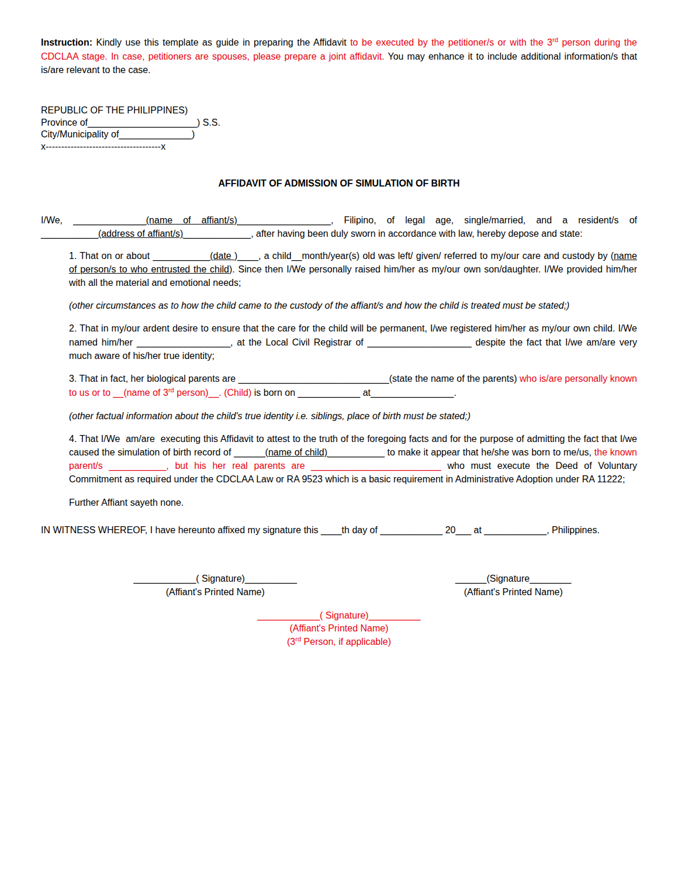Instruction: Kindly use this template as guide in preparing the Affidavit to be executed by the petitioner/s or with the 3rd person during the CDCLAA stage. In case, petitioners are spouses, please prepare a joint affidavit. You may enhance it to include additional information/s that is/are relevant to the case.
REPUBLIC OF THE PHILIPPINES)
Province of_____________________) S.S.
City/Municipality of______________)
x-------------------------------------x
AFFIDAVIT OF ADMISSION OF SIMULATION OF BIRTH
I/We, ______________(name of affiant/s)__________________, Filipino, of legal age, single/married, and a resident/s of ___________(address of affiant/s)_____________, after having been duly sworn in accordance with law, hereby depose and state:
1. That on or about ___________(date )____, a child__month/year(s) old was left/ given/ referred to my/our care and custody by (name of person/s to who entrusted the child). Since then I/We personally raised him/her as my/our own son/daughter. I/We provided him/her with all the material and emotional needs;
(other circumstances as to how the child came to the custody of the affiant/s and how the child is treated must be stated;)
2. That in my/our ardent desire to ensure that the care for the child will be permanent, I/we registered him/her as my/our own child. I/We named him/her __________________, at the Local Civil Registrar of ____________________ despite the fact that I/we am/are very much aware of his/her true identity;
3. That in fact, her biological parents are _____________________________(state the name of the parents) who is/are personally known to us or to __(name of 3rd person)__. (Child) is born on ____________ at________________.
(other factual information about the child's true identity i.e. siblings, place of birth must be stated;)
4. That I/We am/are executing this Affidavit to attest to the truth of the foregoing facts and for the purpose of admitting the fact that I/we caused the simulation of birth record of ______(name of child)___________ to make it appear that he/she was born to me/us, the known parent/s ___________, but his her real parents are _________________________ who must execute the Deed of Voluntary Commitment as required under the CDCLAA Law or RA 9523 which is a basic requirement in Administrative Adoption under RA 11222;
Further Affiant sayeth none.
IN WITNESS WHEREOF, I have hereunto affixed my signature this ____th day of ____________ 20___ at ____________, Philippines.
| ____________( Signature)__________ (Affiant's Printed Name) | ______(Signature________ (Affiant's Printed Name) |
____________( Signature)__________
(Affiant's Printed Name)
(3rd Person, if applicable)